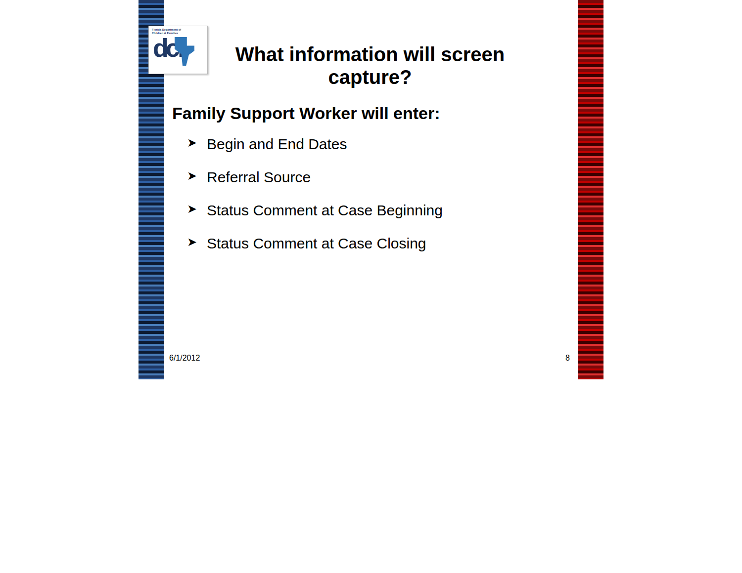Florida Department of
Children & Families
dcf
What information will screen capture?
Family Support Worker will enter:
Begin and End Dates
Referral Source
Status Comment at Case Beginning
Status Comment at Case Closing
6/1/2012
8